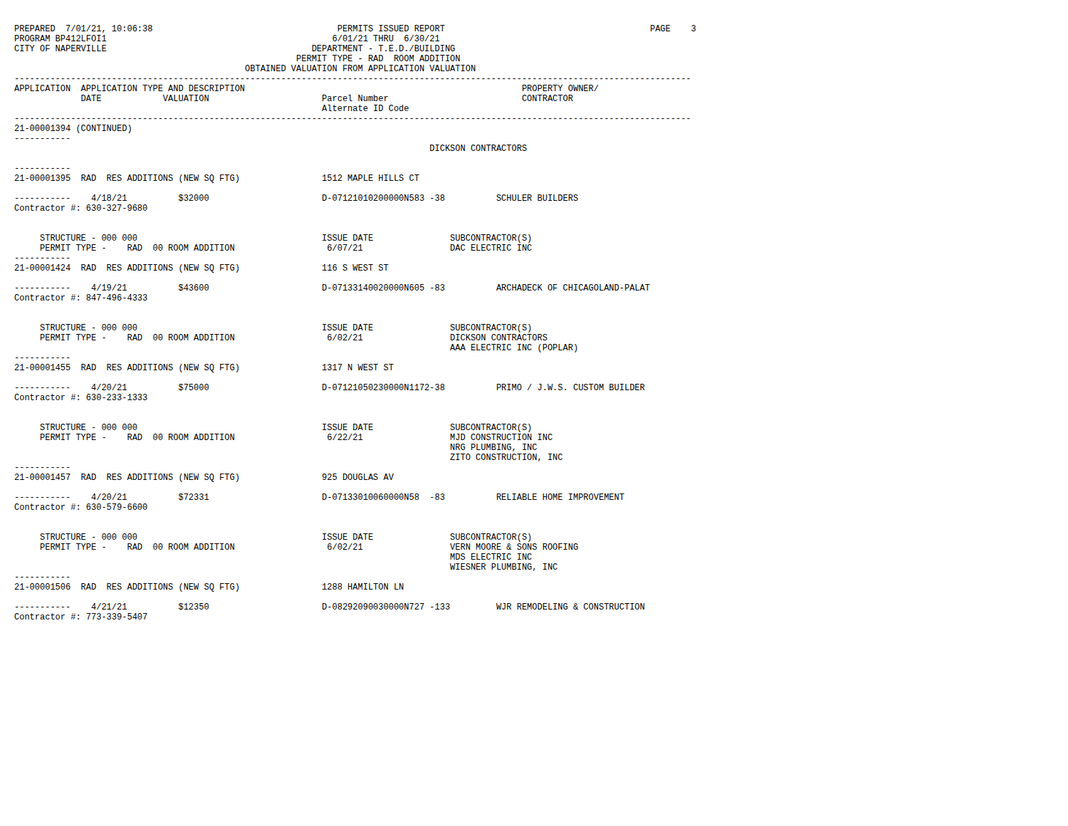PREPARED 7/01/21, 10:06:38 PERMITS ISSUED REPORT PAGE 3 PROGRAM BP412LFOI1 6/01/21 THRU 6/30/21 CITY OF NAPERVILLE DEPARTMENT - T.E.D./BUILDING PERMIT TYPE - RAD ROOM ADDITION OBTAINED VALUATION FROM APPLICATION VALUATION ------------------------------------------------------------------------------------------------------------------------------------ APPLICATION APPLICATION TYPE AND DESCRIPTION PROPERTY OWNER/ DATE VALUATION Parcel Number CONTRACTOR Alternate ID Code ------------------------------------------------------------------------------------------------------------------------------------ 21-00001394 (CONTINUED) ----------- DICKSON CONTRACTORS ----------- 21-00001395 RAD RES ADDITIONS (NEW SQ FTG) 1512 MAPLE HILLS CT ----------- 4/18/21 $32000 D-07121010200000N583 -38 SCHULER BUILDERS Contractor #: 630-327-9680 STRUCTURE - 000 000 ISSUE DATE SUBCONTRACTOR(S) PERMIT TYPE - RAD 00 ROOM ADDITION 6/07/21 DAC ELECTRIC INC ----------- 21-00001424 RAD RES ADDITIONS (NEW SQ FTG) 116 S WEST ST ----------- 4/19/21 $43600 D-07133140020000N605 -83 ARCHADECK OF CHICAGOLAND-PALAT Contractor #: 847-496-4333 STRUCTURE - 000 000 ISSUE DATE SUBCONTRACTOR(S) PERMIT TYPE - RAD 00 ROOM ADDITION 6/02/21 DICKSON CONTRACTORS AAA ELECTRIC INC (POPLAR) ----------- 21-00001455 RAD RES ADDITIONS (NEW SQ FTG) 1317 N WEST ST ----------- 4/20/21 $75000 D-07121050230000N1172-38 PRIMO / J.W.S. CUSTOM BUILDER Contractor #: 630-233-1333 STRUCTURE - 000 000 ISSUE DATE SUBCONTRACTOR(S) PERMIT TYPE - RAD 00 ROOM ADDITION 6/22/21 MJD CONSTRUCTION INC NRG PLUMBING, INC ZITO CONSTRUCTION, INC ----------- 21-00001457 RAD RES ADDITIONS (NEW SQ FTG) 925 DOUGLAS AV ----------- 4/20/21 $72331 D-07133010060000N58 -83 RELIABLE HOME IMPROVEMENT Contractor #: 630-579-6600 STRUCTURE - 000 000 ISSUE DATE SUBCONTRACTOR(S) PERMIT TYPE - RAD 00 ROOM ADDITION 6/02/21 VERN MOORE & SONS ROOFING MDS ELECTRIC INC WIESNER PLUMBING, INC ----------- 21-00001506 RAD RES ADDITIONS (NEW SQ FTG) 1288 HAMILTON LN ----------- 4/21/21 $12350 D-08292090030000N727 -133 WJR REMODELING & CONSTRUCTION Contractor #: 773-339-5407